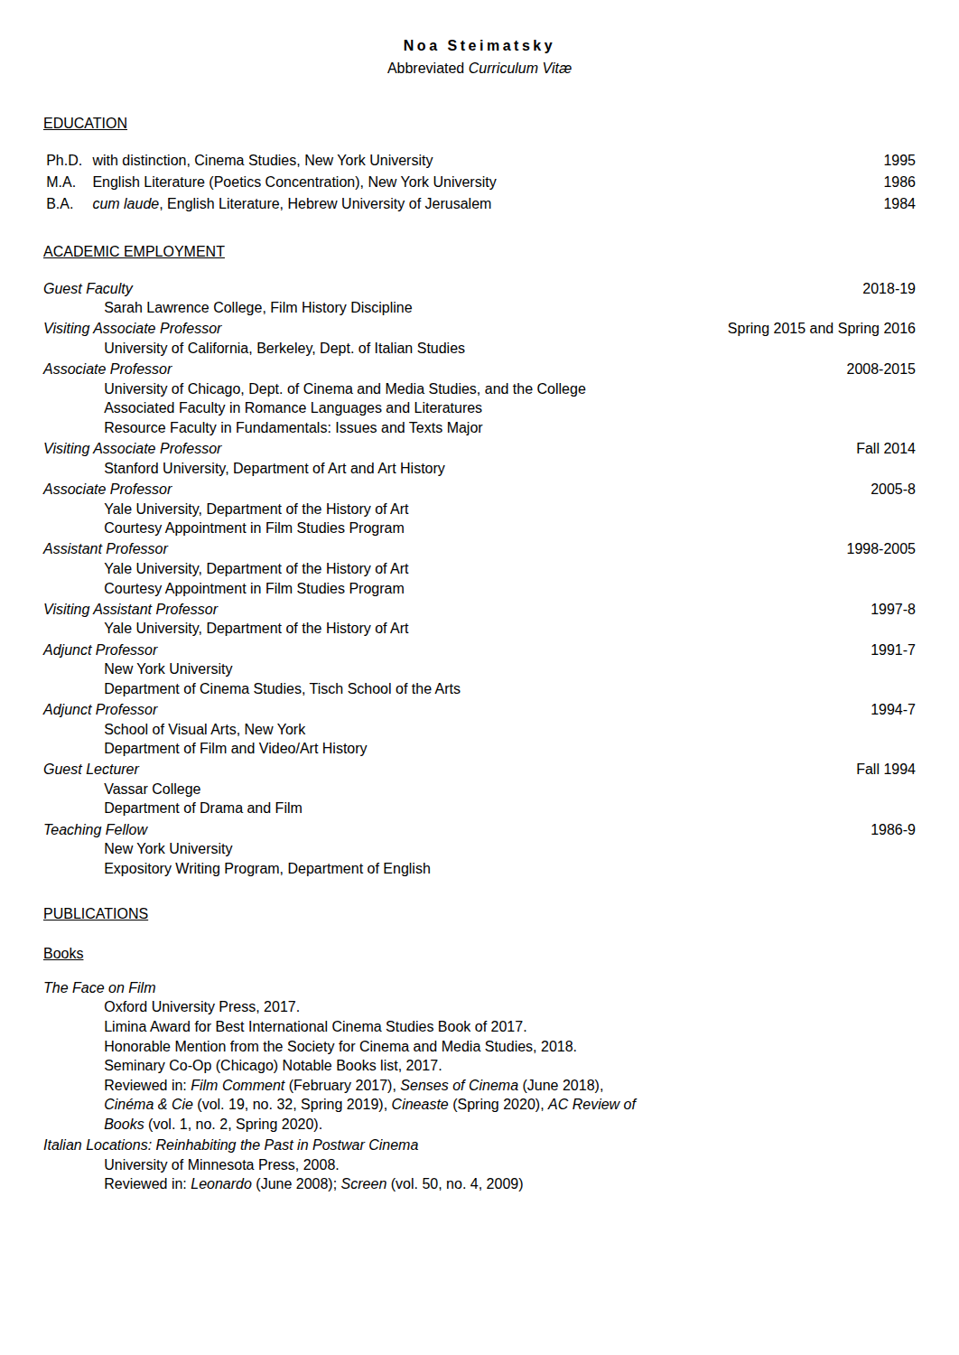Noa Steimatsky
Abbreviated Curriculum Vitæ
EDUCATION
| Ph.D. | with distinction, Cinema Studies, New York University | 1995 |
| M.A. | English Literature (Poetics Concentration), New York University | 1986 |
| B.A. | cum laude , English Literature, Hebrew University of Jerusalem | 1984 |
ACADEMIC EMPLOYMENT
Guest Faculty 2018-19
Sarah Lawrence College, Film History Discipline
Visiting Associate Professor Spring 2015 and Spring 2016
University of California, Berkeley, Dept. of Italian Studies
Associate Professor 2008-2015
University of Chicago, Dept. of Cinema and Media Studies, and the College
Associated Faculty in Romance Languages and Literatures
Resource Faculty in Fundamentals: Issues and Texts Major
Visiting Associate Professor Fall 2014
Stanford University, Department of Art and Art History
Associate Professor 2005-8
Yale University, Department of the History of Art
Courtesy Appointment in Film Studies Program
Assistant Professor 1998-2005
Yale University, Department of the History of Art
Courtesy Appointment in Film Studies Program
Visiting Assistant Professor 1997-8
Yale University, Department of the History of Art
Adjunct Professor 1991-7
New York University
Department of Cinema Studies, Tisch School of the Arts
Adjunct Professor 1994-7
School of Visual Arts, New York
Department of Film and Video/Art History
Guest Lecturer Fall 1994
Vassar College
Department of Drama and Film
Teaching Fellow 1986-9
New York University
Expository Writing Program, Department of English
PUBLICATIONS
Books
The Face on Film
Oxford University Press, 2017.
Limina Award for Best International Cinema Studies Book of 2017.
Honorable Mention from the Society for Cinema and Media Studies, 2018.
Seminary Co-Op (Chicago) Notable Books list, 2017.
Reviewed in: Film Comment (February 2017), Senses of Cinema (June 2018),
Cinéma & Cie (vol. 19, no. 32, Spring 2019), Cineaste (Spring 2020), AC Review of
Books (vol. 1, no. 2, Spring 2020).
Italian Locations: Reinhabiting the Past in Postwar Cinema
University of Minnesota Press, 2008.
Reviewed in: Leonardo (June 2008); Screen (vol. 50, no. 4, 2009)